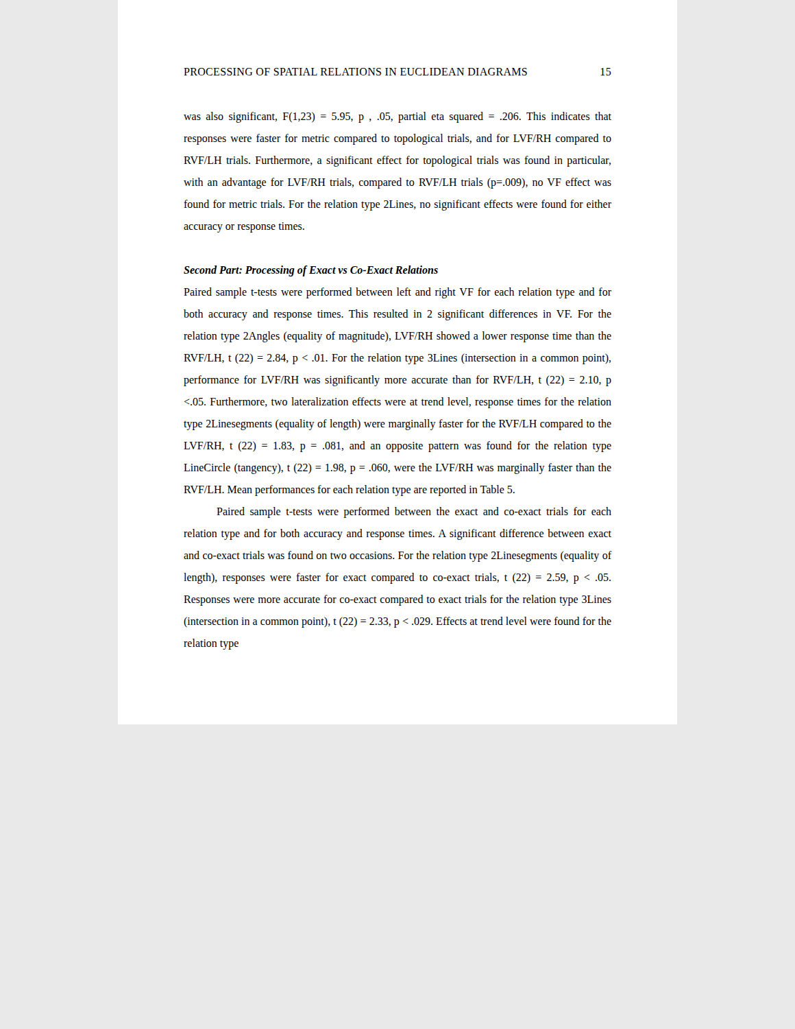Processing of Spatial Relations in Euclidean Diagrams 15
was also significant, F(1,23) = 5.95, p , .05, partial eta squared = .206. This indicates that responses were faster for metric compared to topological trials, and for LVF/RH compared to RVF/LH trials. Furthermore, a significant effect for topological trials was found in particular, with an advantage for LVF/RH trials, compared to RVF/LH trials (p=.009), no VF effect was found for metric trials. For the relation type 2Lines, no significant effects were found for either accuracy or response times.
Second Part: Processing of Exact vs Co-Exact Relations
Paired sample t-tests were performed between left and right VF for each relation type and for both accuracy and response times. This resulted in 2 significant differences in VF. For the relation type 2Angles (equality of magnitude), LVF/RH showed a lower response time than the RVF/LH, t (22) = 2.84, p < .01. For the relation type 3Lines (intersection in a common point), performance for LVF/RH was significantly more accurate than for RVF/LH, t (22) = 2.10, p <.05. Furthermore, two lateralization effects were at trend level, response times for the relation type 2Linesegments (equality of length) were marginally faster for the RVF/LH compared to the LVF/RH, t (22) = 1.83, p = .081, and an opposite pattern was found for the relation type LineCircle (tangency), t (22) = 1.98, p = .060, were the LVF/RH was marginally faster than the RVF/LH. Mean performances for each relation type are reported in Table 5.
Paired sample t-tests were performed between the exact and co-exact trials for each relation type and for both accuracy and response times. A significant difference between exact and co-exact trials was found on two occasions. For the relation type 2Linesegments (equality of length), responses were faster for exact compared to co-exact trials, t (22) = 2.59, p < .05. Responses were more accurate for co-exact compared to exact trials for the relation type 3Lines (intersection in a common point), t (22) = 2.33, p < .029. Effects at trend level were found for the relation type